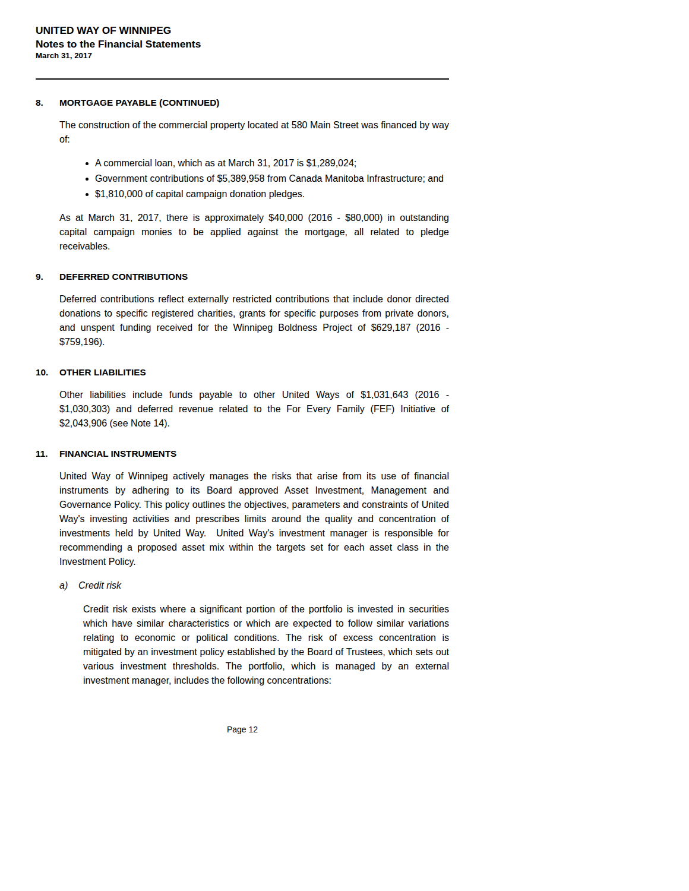UNITED WAY OF WINNIPEG
Notes to the Financial Statements
March 31, 2017
8. Mortgage Payable (continued)
The construction of the commercial property located at 580 Main Street was financed by way of:
A commercial loan, which as at March 31, 2017 is $1,289,024;
Government contributions of $5,389,958 from Canada Manitoba Infrastructure; and
$1,810,000 of capital campaign donation pledges.
As at March 31, 2017, there is approximately $40,000 (2016 - $80,000) in outstanding capital campaign monies to be applied against the mortgage, all related to pledge receivables.
9. Deferred Contributions
Deferred contributions reflect externally restricted contributions that include donor directed donations to specific registered charities, grants for specific purposes from private donors, and unspent funding received for the Winnipeg Boldness Project of $629,187 (2016 - $759,196).
10. Other Liabilities
Other liabilities include funds payable to other United Ways of $1,031,643 (2016 - $1,030,303) and deferred revenue related to the For Every Family (FEF) Initiative of $2,043,906 (see Note 14).
11. Financial Instruments
United Way of Winnipeg actively manages the risks that arise from its use of financial instruments by adhering to its Board approved Asset Investment, Management and Governance Policy. This policy outlines the objectives, parameters and constraints of United Way's investing activities and prescribes limits around the quality and concentration of investments held by United Way. United Way's investment manager is responsible for recommending a proposed asset mix within the targets set for each asset class in the Investment Policy.
a) Credit risk
Credit risk exists where a significant portion of the portfolio is invested in securities which have similar characteristics or which are expected to follow similar variations relating to economic or political conditions. The risk of excess concentration is mitigated by an investment policy established by the Board of Trustees, which sets out various investment thresholds. The portfolio, which is managed by an external investment manager, includes the following concentrations:
Page 12